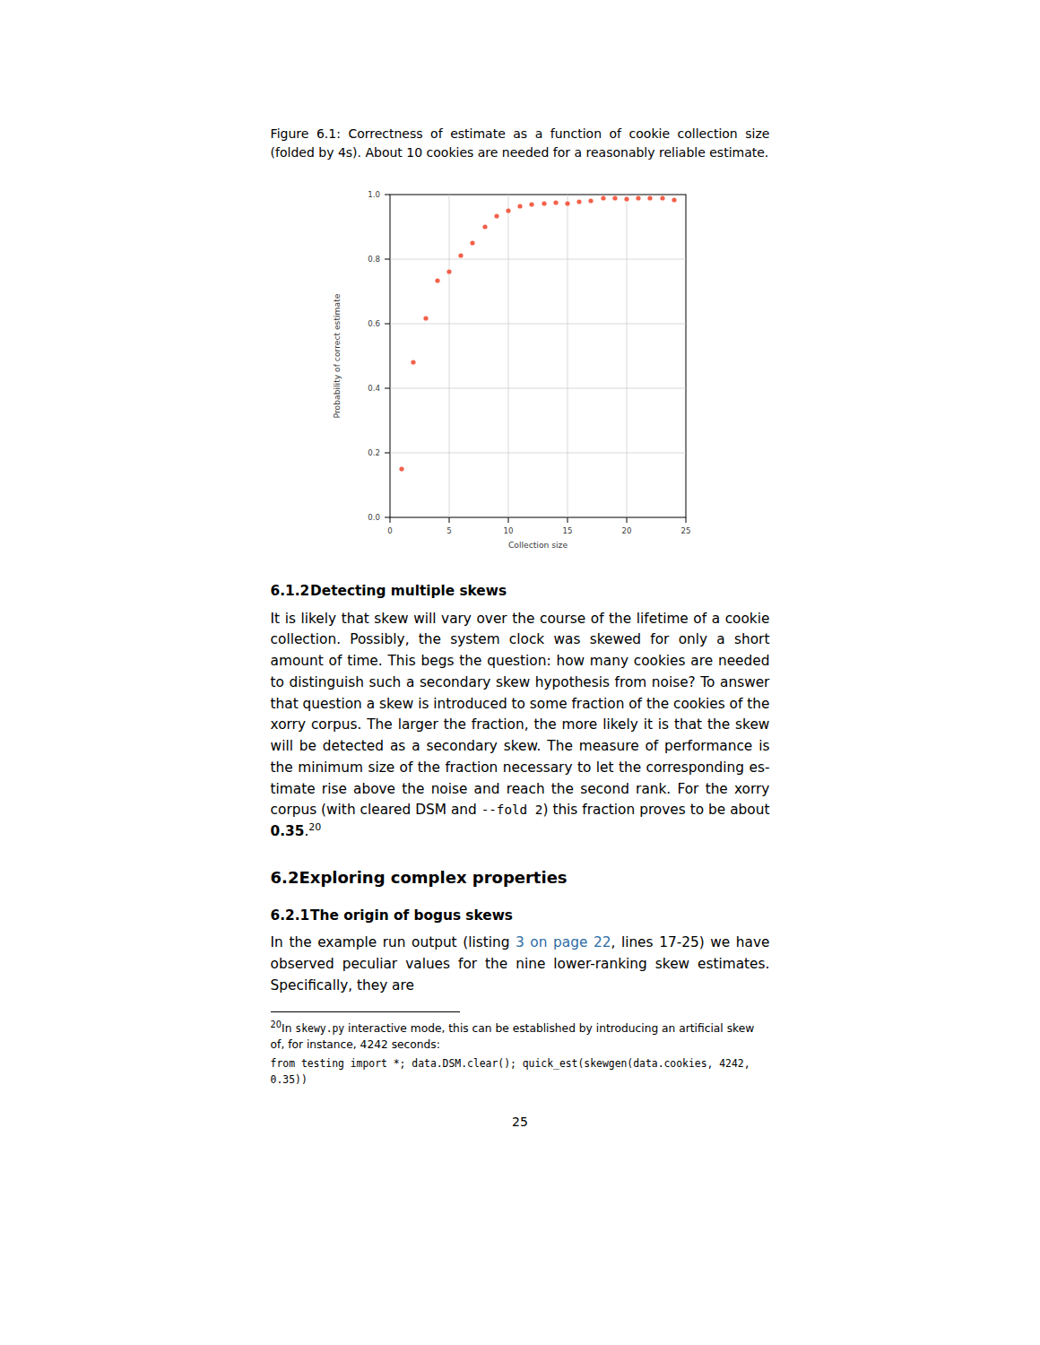Figure 6.1: Correctness of estimate as a function of cookie collection size (folded by 4s). About 10 cookies are needed for a reasonably reliable estimate.
0.0 0.2 0.4 0.6 0.8 1.0 0 5 10 15 20 25 Collection size Probability of correct estimate
6.1.2 Detecting multiple skews
It is likely that skew will vary over the course of the lifetime of a cookie collection. Possibly, the system clock was skewed for only a short amount of time. This begs the question: how many cookies are needed to distinguish such a secondary skew hypothesis from noise? To answer that question a skew is introduced to some fraction of the cookies of the xorry corpus. The larger the fraction, the more likely it is that the skew will be detected as a secondary skew. The measure of performance is the minimum size of the fraction necessary to let the corresponding estimate rise above the noise and reach the second rank. For the xorry corpus (with cleared DSM and --fold 2) this fraction proves to be about 0.35.20
6.2 Exploring complex properties
6.2.1 The origin of bogus skews
In the example run output (listing 3 on page 22, lines 17-25) we have observed peculiar values for the nine lower-ranking skew estimates. Specifically, they are
20 In skewy.py interactive mode, this can be established by introducing an artificial skew of, for instance, 4242 seconds:
from testing import *; data.DSM.clear(); quick_est(skewgen(data.cookies, 4242, 0.35))
25